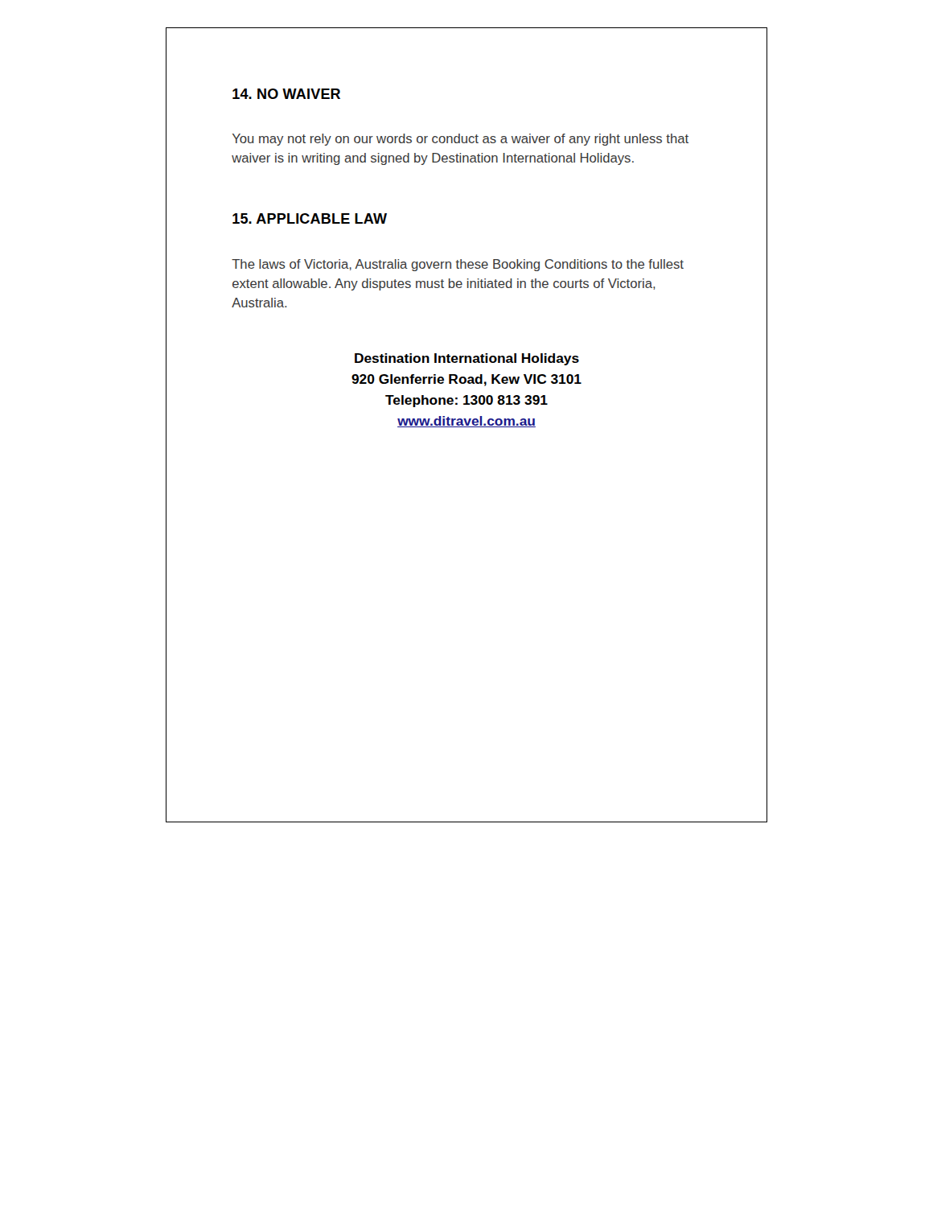14. NO WAIVER
You may not rely on our words or conduct as a waiver of any right unless that waiver is in writing and signed by Destination International Holidays.
15. APPLICABLE LAW
The laws of Victoria, Australia govern these Booking Conditions to the fullest extent allowable. Any disputes must be initiated in the courts of Victoria, Australia.
Destination International Holidays
920 Glenferrie Road, Kew VIC 3101
Telephone: 1300 813 391
www.ditravel.com.au